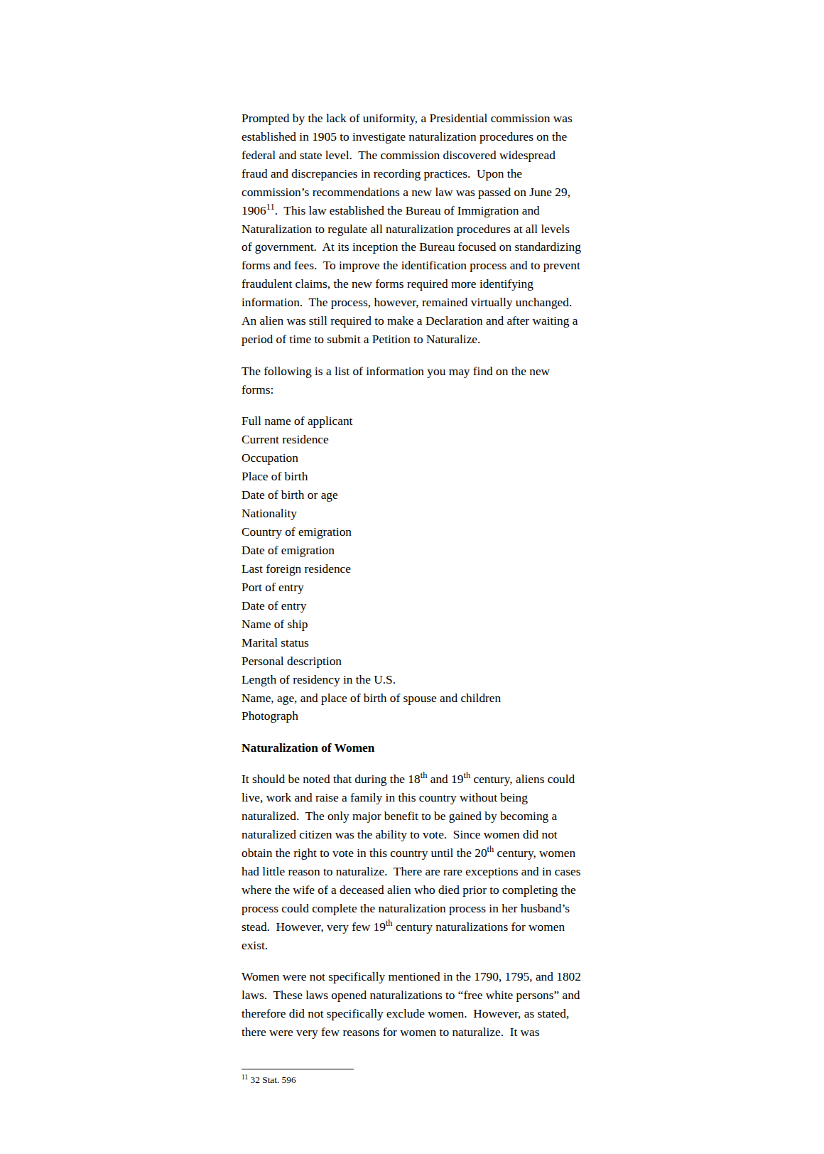Prompted by the lack of uniformity, a Presidential commission was established in 1905 to investigate naturalization procedures on the federal and state level. The commission discovered widespread fraud and discrepancies in recording practices. Upon the commission’s recommendations a new law was passed on June 29, 190611. This law established the Bureau of Immigration and Naturalization to regulate all naturalization procedures at all levels of government. At its inception the Bureau focused on standardizing forms and fees. To improve the identification process and to prevent fraudulent claims, the new forms required more identifying information. The process, however, remained virtually unchanged. An alien was still required to make a Declaration and after waiting a period of time to submit a Petition to Naturalize.
The following is a list of information you may find on the new forms:
Full name of applicant
Current residence
Occupation
Place of birth
Date of birth or age
Nationality
Country of emigration
Date of emigration
Last foreign residence
Port of entry
Date of entry
Name of ship
Marital status
Personal description
Length of residency in the U.S.
Name, age, and place of birth of spouse and children
Photograph
Naturalization of Women
It should be noted that during the 18th and 19th century, aliens could live, work and raise a family in this country without being naturalized. The only major benefit to be gained by becoming a naturalized citizen was the ability to vote. Since women did not obtain the right to vote in this country until the 20th century, women had little reason to naturalize. There are rare exceptions and in cases where the wife of a deceased alien who died prior to completing the process could complete the naturalization process in her husband’s stead. However, very few 19th century naturalizations for women exist.
Women were not specifically mentioned in the 1790, 1795, and 1802 laws. These laws opened naturalizations to “free white persons” and therefore did not specifically exclude women. However, as stated, there were very few reasons for women to naturalize. It was
11 32 Stat. 596